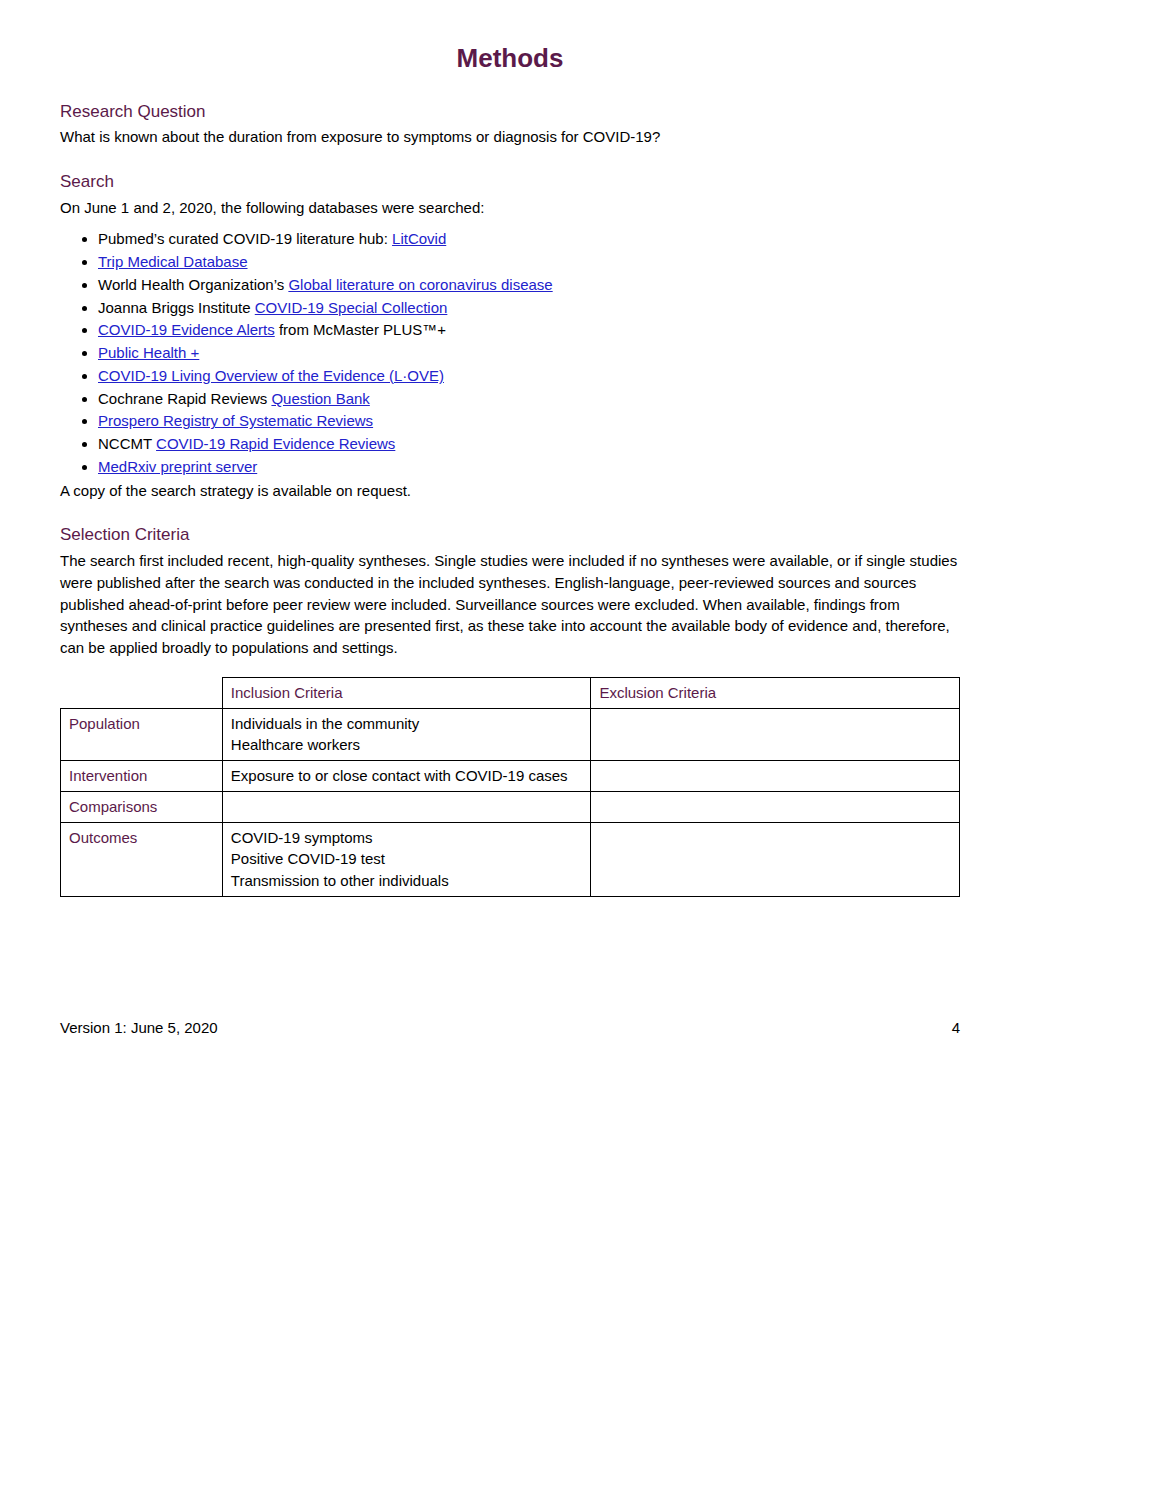Methods
Research Question
What is known about the duration from exposure to symptoms or diagnosis for COVID-19?
Search
On June 1 and 2, 2020, the following databases were searched:
Pubmed’s curated COVID-19 literature hub: LitCovid
Trip Medical Database
World Health Organization’s Global literature on coronavirus disease
Joanna Briggs Institute COVID-19 Special Collection
COVID-19 Evidence Alerts from McMaster PLUS™+
Public Health +
COVID-19 Living Overview of the Evidence (L·OVE)
Cochrane Rapid Reviews Question Bank
Prospero Registry of Systematic Reviews
NCCMT COVID-19 Rapid Evidence Reviews
MedRxiv preprint server
A copy of the search strategy is available on request.
Selection Criteria
The search first included recent, high-quality syntheses. Single studies were included if no syntheses were available, or if single studies were published after the search was conducted in the included syntheses. English-language, peer-reviewed sources and sources published ahead-of-print before peer review were included. Surveillance sources were excluded. When available, findings from syntheses and clinical practice guidelines are presented first, as these take into account the available body of evidence and, therefore, can be applied broadly to populations and settings.
| | Inclusion Criteria | Exclusion Criteria |
| Population | Individuals in the community Healthcare workers | |
| Intervention | Exposure to or close contact with COVID-19 cases | |
| Comparisons | | |
| Outcomes | COVID-19 symptoms Positive COVID-19 test Transmission to other individuals | |
Version 1: June 5, 2020 4